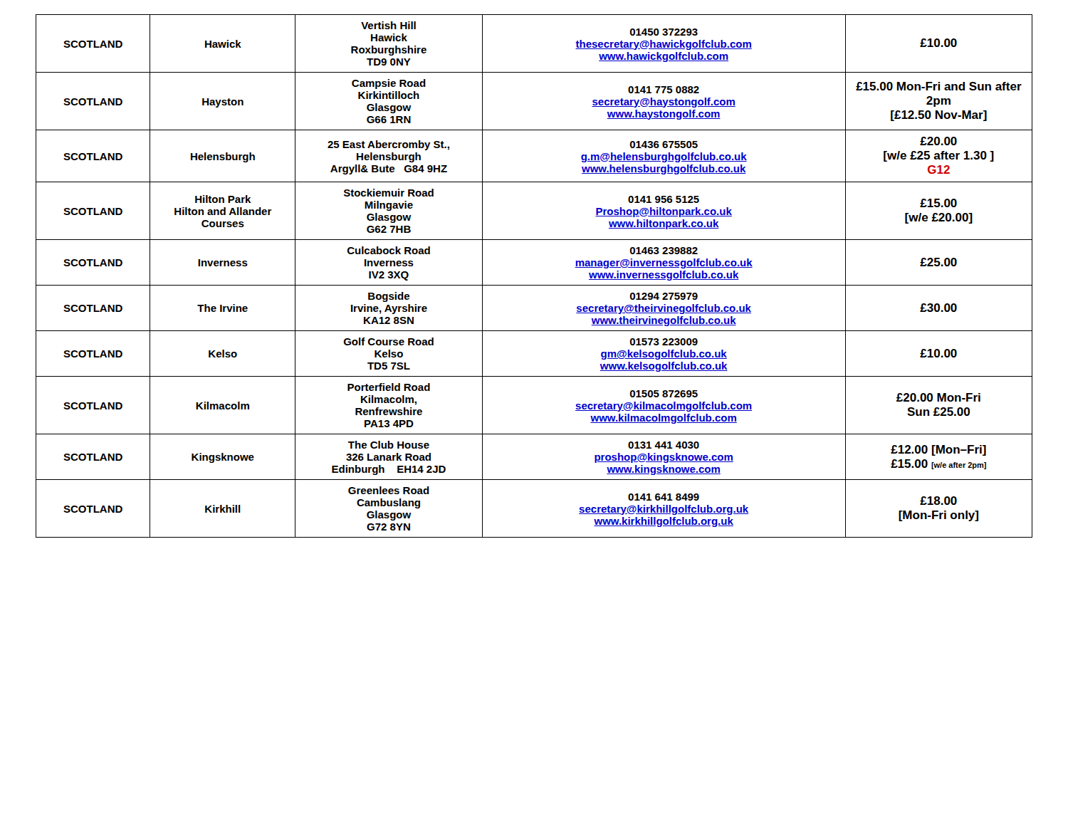| SCOTLAND | Hawick | Vertish Hill Hawick Roxburghshire TD9 0NY | 01450 372293 thesecretary@hawickgolfclub.com www.hawickgolfclub.com | £10.00 |
| SCOTLAND | Hayston | Campsie Road Kirkintilloch Glasgow G66 1RN | 0141 775 0882 secretary@haystongolf.com www.haystongolf.com | £15.00 Mon-Fri and Sun after 2pm [£12.50 Nov-Mar] |
| SCOTLAND | Helensburgh | 25 East Abercromby St., Helensburgh Argyll& Bute G84 9HZ | 01436 675505 g.m@helensburghgolfclub.co.uk www.helensburghgolfclub.co.uk | £20.00 [w/e £25 after 1.30 ] G12 |
| SCOTLAND | Hilton Park Hilton and Allander Courses | Stockiemuir Road Milngavie Glasgow G62 7HB | 0141 956 5125 Proshop@hiltonpark.co.uk www.hiltonpark.co.uk | £15.00 [w/e £20.00] |
| SCOTLAND | Inverness | Culcabock Road Inverness IV2 3XQ | 01463 239882 manager@invernessgolfclub.co.uk www.invernessgolfclub.co.uk | £25.00 |
| SCOTLAND | The Irvine | Bogside Irvine, Ayrshire KA12 8SN | 01294 275979 secretary@theirvinegolfclub.co.uk www.theirvinegolfclub.co.uk | £30.00 |
| SCOTLAND | Kelso | Golf Course Road Kelso TD5 7SL | 01573 223009 gm@kelsogolfclub.co.uk www.kelsogolfclub.co.uk | £10.00 |
| SCOTLAND | Kilmacolm | Porterfield Road Kilmacolm, Renfrewshire PA13 4PD | 01505 872695 secretary@kilmacolmgolfclub.com www.kilmacolmgolfclub.com | £20.00 Mon-Fri Sun £25.00 |
| SCOTLAND | Kingsknowe | The Club House 326 Lanark Road Edinburgh EH14 2JD | 0131 441 4030 proshop@kingsknowe.com www.kingsknowe.com | £12.00 [Mon–Fri] £15.00 [w/e after 2pm] |
| SCOTLAND | Kirkhill | Greenlees Road Cambuslang Glasgow G72 8YN | 0141 641 8499 secretary@kirkhillgolfclub.org.uk www.kirkhillgolfclub.org.uk | £18.00 [Mon-Fri only] |